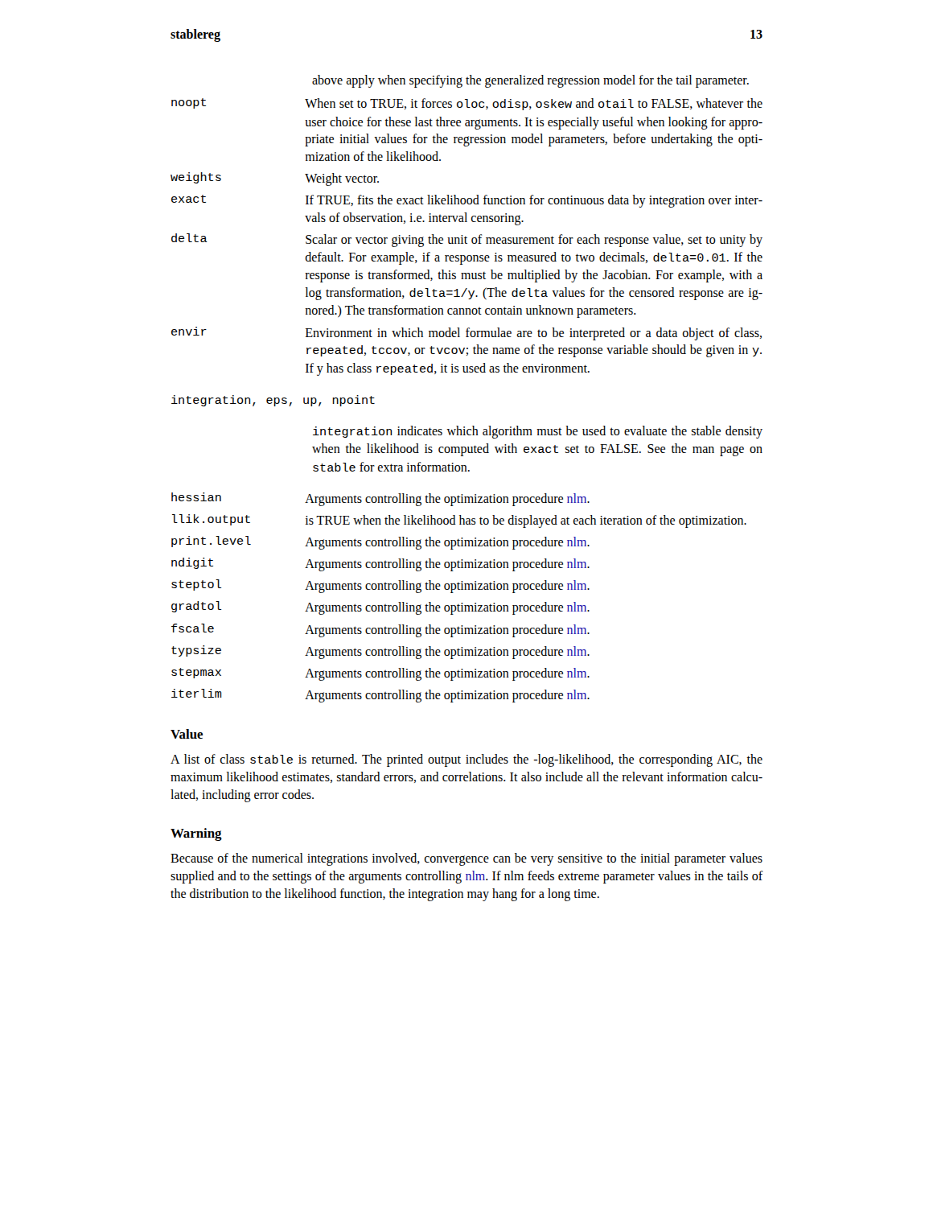stablereg 13
above apply when specifying the generalized regression model for the tail parameter.
noopt
When set to TRUE, it forces oloc, odisp, oskew and otail to FALSE, whatever the user choice for these last three arguments. It is especially useful when looking for appropriate initial values for the regression model parameters, before undertaking the optimization of the likelihood.
weights
Weight vector.
exact
If TRUE, fits the exact likelihood function for continuous data by integration over intervals of observation, i.e. interval censoring.
delta
Scalar or vector giving the unit of measurement for each response value, set to unity by default. For example, if a response is measured to two decimals, delta=0.01. If the response is transformed, this must be multiplied by the Jacobian. For example, with a log transformation, delta=1/y. (The delta values for the censored response are ignored.) The transformation cannot contain unknown parameters.
envir
Environment in which model formulae are to be interpreted or a data object of class, repeated, tccov, or tvcov; the name of the response variable should be given in y. If y has class repeated, it is used as the environment.
integration, eps, up, npoint
integration indicates which algorithm must be used to evaluate the stable density when the likelihood is computed with exact set to FALSE. See the man page on stable for extra information.
hessian
Arguments controlling the optimization procedure nlm.
llik.output
is TRUE when the likelihood has to be displayed at each iteration of the optimization.
print.level
Arguments controlling the optimization procedure nlm.
ndigit
Arguments controlling the optimization procedure nlm.
steptol
Arguments controlling the optimization procedure nlm.
gradtol
Arguments controlling the optimization procedure nlm.
fscale
Arguments controlling the optimization procedure nlm.
typsize
Arguments controlling the optimization procedure nlm.
stepmax
Arguments controlling the optimization procedure nlm.
iterlim
Arguments controlling the optimization procedure nlm.
Value
A list of class stable is returned. The printed output includes the -log-likelihood, the corresponding AIC, the maximum likelihood estimates, standard errors, and correlations. It also include all the relevant information calculated, including error codes.
Warning
Because of the numerical integrations involved, convergence can be very sensitive to the initial parameter values supplied and to the settings of the arguments controlling nlm. If nlm feeds extreme parameter values in the tails of the distribution to the likelihood function, the integration may hang for a long time.